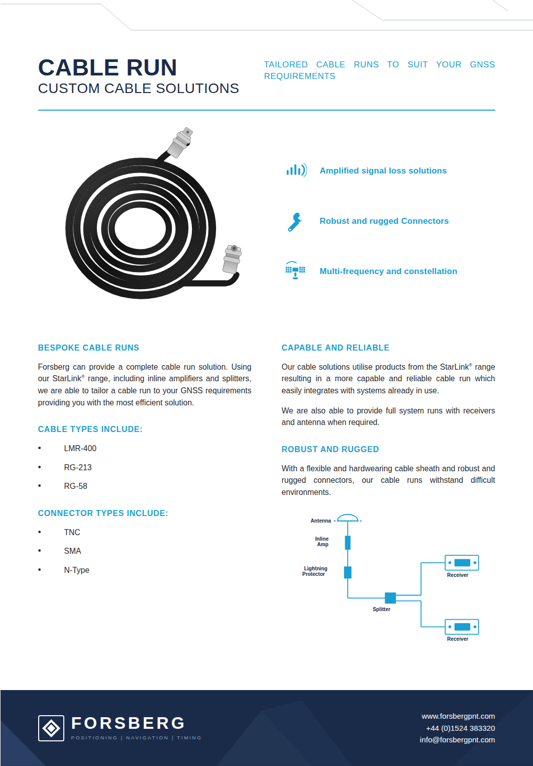CABLE RUNCUSTOM CABLE SOLUTIONS
Tailored cable runs to suit your GNSS requirements
Amplified signal loss solutions
Robust and rugged Connectors
Multi-frequency and constellation
Bespoke Cable Runs
Forsberg can provide a complete cable run solution. Using our StarLink® range, including inline amplifiers and splitters, we are able to tailor a cable run to your GNSS requirements providing you with the most efficient solution.
Cable Types Include:
LMR-400
RG-213
RG-58
Connector Types Include:
TNC
SMA
N-Type
Capable and Reliable
Our cable solutions utilise products from the StarLink® range resulting in a more capable and reliable cable run which easily integrates with systems already in use.
We are also able to provide full system runs with receivers and antenna when required.
Robust and Rugged
With a flexible and hardwearing cable sheath and robust and rugged connectors, our cable runs withstand difficult environments.
Antenna Inline Amp Lightning Protector Splitter Receiver Receiver
FORSBERG
POSITIONING | NAVIGATION | TIMING
www.forsbergpnt.com
+44 (0)1524 383320
info@forsbergpnt.com